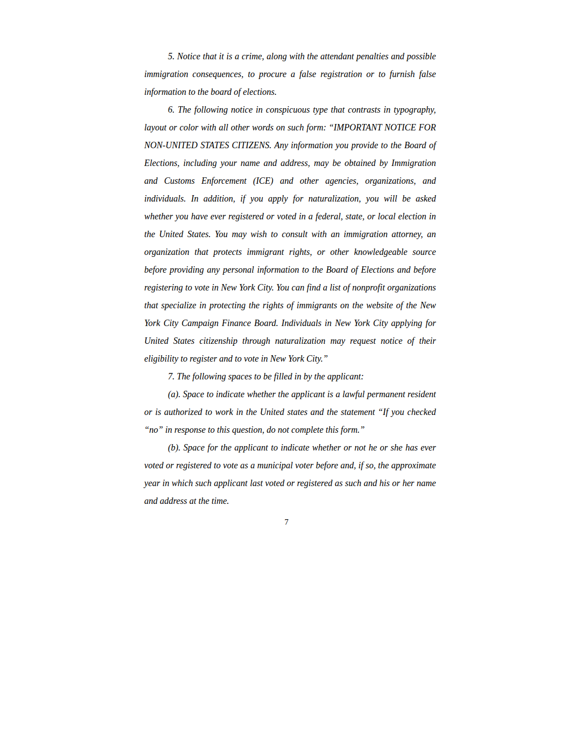5. Notice that it is a crime, along with the attendant penalties and possible immigration consequences, to procure a false registration or to furnish false information to the board of elections.
6. The following notice in conspicuous type that contrasts in typography, layout or color with all other words on such form: “IMPORTANT NOTICE FOR NON-UNITED STATES CITIZENS. Any information you provide to the Board of Elections, including your name and address, may be obtained by Immigration and Customs Enforcement (ICE) and other agencies, organizations, and individuals. In addition, if you apply for naturalization, you will be asked whether you have ever registered or voted in a federal, state, or local election in the United States. You may wish to consult with an immigration attorney, an organization that protects immigrant rights, or other knowledgeable source before providing any personal information to the Board of Elections and before registering to vote in New York City. You can find a list of nonprofit organizations that specialize in protecting the rights of immigrants on the website of the New York City Campaign Finance Board. Individuals in New York City applying for United States citizenship through naturalization may request notice of their eligibility to register and to vote in New York City.”
7. The following spaces to be filled in by the applicant:
(a). Space to indicate whether the applicant is a lawful permanent resident or is authorized to work in the United states and the statement “If you checked “no” in response to this question, do not complete this form.”
(b). Space for the applicant to indicate whether or not he or she has ever voted or registered to vote as a municipal voter before and, if so, the approximate year in which such applicant last voted or registered as such and his or her name and address at the time.
7